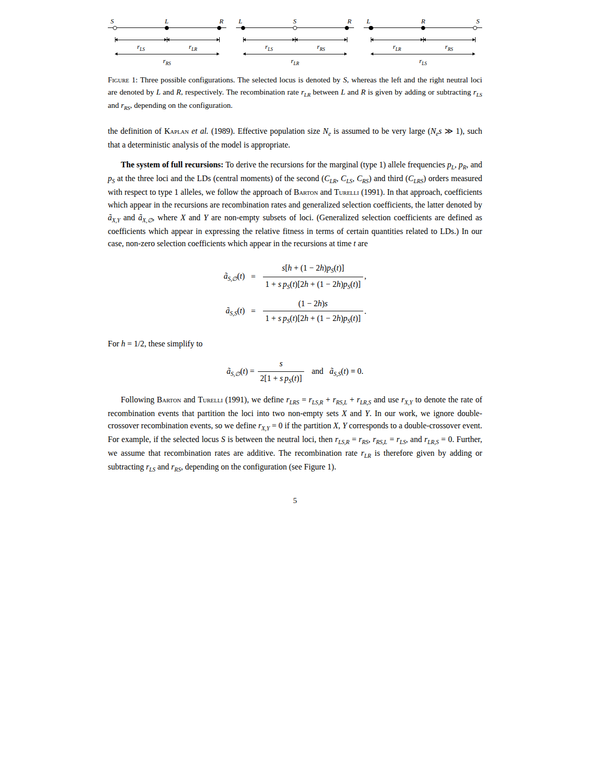SLR
rLS rLR
rRS
LSR
rLS rRS
rLR
LRS
rLR rRS
rLS
Figure 1: Three possible configurations. The selected locus is denoted by S, whereas the left and the right neutral loci are denoted by L and R, respectively. The recombination rate rLR between L and R is given by adding or subtracting rLS and rRS, depending on the configuration.
the definition of Kaplan et al. (1989). Effective population size Ne is assumed to be very large (Nes ≫ 1), such that a deterministic analysis of the model is appropriate.
The system of full recursions: To derive the recursions for the marginal (type 1) allele frequencies pL, pR, and pS at the three loci and the LDs (central moments) of the second (CLR, CLS, CRS) and third (CLRS) orders measured with respect to type 1 alleles, we follow the approach of Barton and Turelli (1991). In that approach, coefficients which appear in the recursions are recombination rates and generalized selection coefficients, the latter denoted by ãX,Y and ãX,∅, where X and Y are non-empty subsets of loci. (Generalized selection coefficients are defined as coefficients which appear in expressing the relative fitness in terms of certain quantities related to LDs.) In our case, non-zero selection coefficients which appear in the recursions at time t are
| ã S,∅ ( t ) | = | s [ h + (1 − 2 h ) p S ( t )] 1 + s p S ( t )[2 h + (1 − 2 h ) p S ( t )] , |
| ã S,S ( t ) | = | (1 − 2 h ) s 1 + s p S ( t )[2 h + (1 − 2 h ) p S ( t )] . |
For h = 1/2, these simplify to
ãS,∅(t) = s 2[1 + s pS(t)] and ãS,S(t) ≡ 0.
Following Barton and Turelli (1991), we define rLRS = rLS,R + rRS,L + rLR,S and use rX,Y to denote the rate of recombination events that partition the loci into two non-empty sets X and Y. In our work, we ignore double-crossover recombination events, so we define rX,Y = 0 if the partition X, Y corresponds to a double-crossover event. For example, if the selected locus S is between the neutral loci, then rLS,R = rRS, rRS,L = rLS, and rLR,S = 0. Further, we assume that recombination rates are additive. The recombination rate rLR is therefore given by adding or subtracting rLS and rRS, depending on the configuration (see Figure 1).
5